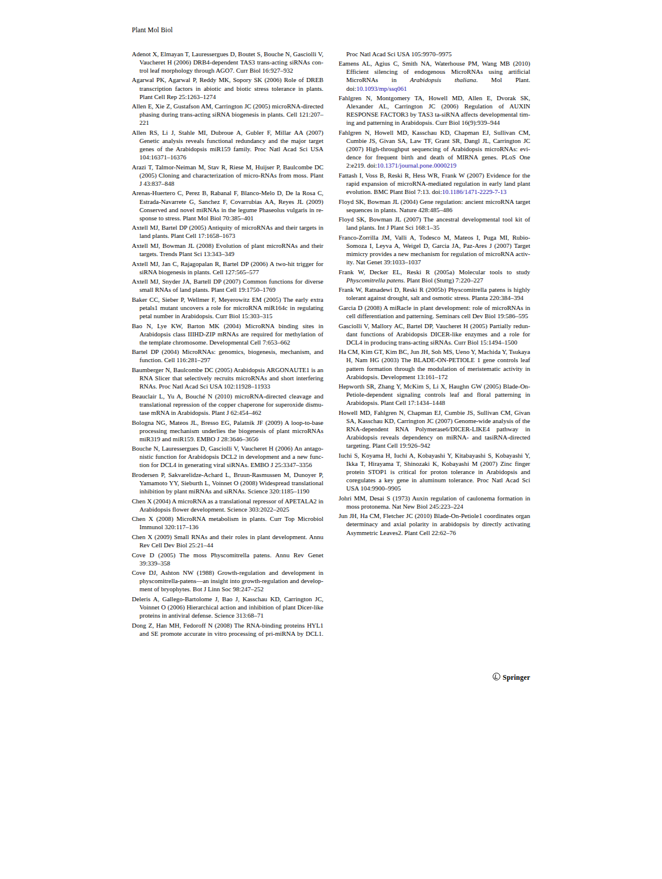Plant Mol Biol
Adenot X, Elmayan T, Lauressergues D, Boutet S, Bouche N, Gasciolli V, Vaucheret H (2006) DRB4-dependent TAS3 trans-acting siRNAs control leaf morphology through AGO7. Curr Biol 16:927–932
Agarwal PK, Agarwal P, Reddy MK, Sopory SK (2006) Role of DREB transcription factors in abiotic and biotic stress tolerance in plants. Plant Cell Rep 25:1263–1274
Allen E, Xie Z, Gustafson AM, Carrington JC (2005) microRNA-directed phasing during trans-acting siRNA biogenesis in plants. Cell 121:207–221
Allen RS, Li J, Stahle MI, Dubroue A, Gubler F, Millar AA (2007) Genetic analysis reveals functional redundancy and the major target genes of the Arabidopsis miR159 family. Proc Natl Acad Sci USA 104:16371–16376
Arazi T, Talmor-Neiman M, Stav R, Riese M, Huijser P, Baulcombe DC (2005) Cloning and characterization of micro-RNAs from moss. Plant J 43:837–848
Arenas-Huertero C, Perez B, Rabanal F, Blanco-Melo D, De la Rosa C, Estrada-Navarrete G, Sanchez F, Covarrubias AA, Reyes JL (2009) Conserved and novel miRNAs in the legume Phaseolus vulgaris in response to stress. Plant Mol Biol 70:385–401
Axtell MJ, Bartel DP (2005) Antiquity of microRNAs and their targets in land plants. Plant Cell 17:1658–1673
Axtell MJ, Bowman JL (2008) Evolution of plant microRNAs and their targets. Trends Plant Sci 13:343–349
Axtell MJ, Jan C, Rajagopalan R, Bartel DP (2006) A two-hit trigger for siRNA biogenesis in plants. Cell 127:565–577
Axtell MJ, Snyder JA, Bartell DP (2007) Common functions for diverse small RNAs of land plants. Plant Cell 19:1750–1769
Baker CC, Sieber P, Wellmer F, Meyerowitz EM (2005) The early extra petals1 mutant uncovers a role for microRNA miR164c in regulating petal number in Arabidopsis. Curr Biol 15:303–315
Bao N, Lye KW, Barton MK (2004) MicroRNA binding sites in Arabidopsis class IIIHD-ZIP mRNAs are required for methylation of the template chromosome. Developmental Cell 7:653–662
Bartel DP (2004) MicroRNAs: genomics, biogenesis, mechanism, and function. Cell 116:281–297
Baumberger N, Baulcombe DC (2005) Arabidopsis ARGONAUTE1 is an RNA Slicer that selectively recruits microRNAs and short interfering RNAs. Proc Natl Acad Sci USA 102:11928–11933
Beauclair L, Yu A, Bouché N (2010) microRNA-directed cleavage and translational repression of the copper chaperone for superoxide dismutase mRNA in Arabidopsis. Plant J 62:454–462
Bologna NG, Mateos JL, Bresso EG, Palatnik JF (2009) A loop-to-base processing mechanism underlies the biogenesis of plant microRNAs miR319 and miR159. EMBO J 28:3646–3656
Bouche N, Lauressergues D, Gasciolli V, Vaucheret H (2006) An antagonistic function for Arabidopsis DCL2 in development and a new function for DCL4 in generating viral siRNAs. EMBO J 25:3347–3356
Brodersen P, Sakvarelidze-Achard L, Bruun-Rasmussen M, Dunoyer P, Yamamoto YY, Sieburth L, Voinnet O (2008) Widespread translational inhibition by plant miRNAs and siRNAs. Science 320:1185–1190
Chen X (2004) A microRNA as a translational repressor of APETALA2 in Arabidopsis flower development. Science 303:2022–2025
Chen X (2008) MicroRNA metabolism in plants. Curr Top Microbiol Immunol 320:117–136
Chen X (2009) Small RNAs and their roles in plant development. Annu Rev Cell Dev Biol 25:21–44
Cove D (2005) The moss Physcomitrella patens. Annu Rev Genet 39:339–358
Cove DJ, Ashton NW (1988) Growth-regulation and development in physcomitrella-patens—an insight into growth-regulation and development of bryophytes. Bot J Linn Soc 98:247–252
Deleris A, Gallego-Bartolome J, Bao J, Kasschau KD, Carrington JC, Voinnet O (2006) Hierarchical action and inhibition of plant Dicer-like proteins in antiviral defense. Science 313:68–71
Dong Z, Han MH, Fedoroff N (2008) The RNA-binding proteins HYL1 and SE promote accurate in vitro processing of pri-miRNA by DCL1. Proc Natl Acad Sci USA 105:9970–9975
Eamens AL, Agius C, Smith NA, Waterhouse PM, Wang MB (2010) Efficient silencing of endogenous MicroRNAs using artificial MicroRNAs in Arabidopsis thaliana. Mol Plant. doi:10.1093/mp/ssq061
Fahlgren N, Montgomery TA, Howell MD, Allen E, Dvorak SK, Alexander AL, Carrington JC (2006) Regulation of AUXIN RESPONSE FACTOR3 by TAS3 ta-siRNA affects developmental timing and patterning in Arabidopsis. Curr Biol 16(9):939–944
Fahlgren N, Howell MD, Kasschau KD, Chapman EJ, Sullivan CM, Cumbie JS, Givan SA, Law TF, Grant SR, Dangl JL, Carrington JC (2007) High-throughput sequencing of Arabidopsis microRNAs: evidence for frequent birth and death of MIRNA genes. PLoS One 2:e219. doi:10.1371/journal.pone.0000219
Fattash I, Voss B, Reski R, Hess WR, Frank W (2007) Evidence for the rapid expansion of microRNA-mediated regulation in early land plant evolution. BMC Plant Biol 7:13. doi:10.1186/1471-2229-7-13
Floyd SK, Bowman JL (2004) Gene regulation: ancient microRNA target sequences in plants. Nature 428:485–486
Floyd SK, Bowman JL (2007) The ancestral developmental tool kit of land plants. Int J Plant Sci 168:1–35
Franco-Zorrilla JM, Valli A, Todesco M, Mateos I, Puga MI, Rubio-Somoza I, Leyva A, Weigel D, Garcia JA, Paz-Ares J (2007) Target mimicry provides a new mechanism for regulation of microRNA activity. Nat Genet 39:1033–1037
Frank W, Decker EL, Reski R (2005a) Molecular tools to study Physcomitrella patens. Plant Biol (Stuttg) 7:220–227
Frank W, Ratnadewi D, Reski R (2005b) Physcomitrella patens is highly tolerant against drought, salt and osmotic stress. Planta 220:384–394
Garcia D (2008) A miRacle in plant development: role of microRNAs in cell differentiation and patterning. Seminars cell Dev Biol 19:586–595
Gasciolli V, Mallory AC, Bartel DP, Vaucheret H (2005) Partially redundant functions of Arabidopsis DICER-like enzymes and a role for DCL4 in producing trans-acting siRNAs. Curr Biol 15:1494–1500
Ha CM, Kim GT, Kim BC, Jun JH, Soh MS, Ueno Y, Machida Y, Tsukaya H, Nam HG (2003) The BLADE-ON-PETIOLE 1 gene controls leaf pattern formation through the modulation of meristematic activity in Arabidopsis. Development 13:161–172
Hepworth SR, Zhang Y, McKim S, Li X, Haughn GW (2005) Blade-On-Petiole-dependent signaling controls leaf and floral patterning in Arabidopsis. Plant Cell 17:1434–1448
Howell MD, Fahlgren N, Chapman EJ, Cumbie JS, Sullivan CM, Givan SA, Kasschau KD, Carrington JC (2007) Genome-wide analysis of the RNA-dependent RNA Polymerase6/DICER-LIKE4 pathway in Arabidopsis reveals dependency on miRNA- and tasiRNA-directed targeting. Plant Cell 19:926–942
Iuchi S, Koyama H, Iuchi A, Kobayashi Y, Kitabayashi S, Kobayashi Y, Ikka T, Hirayama T, Shinozaki K, Kobayashi M (2007) Zinc finger protein STOP1 is critical for proton tolerance in Arabidopsis and coregulates a key gene in aluminum tolerance. Proc Natl Acad Sci USA 104:9900–9905
Johri MM, Desai S (1973) Auxin regulation of caulonema formation in moss protonema. Nat New Biol 245:223–224
Jun JH, Ha CM, Fletcher JC (2010) Blade-On-Petiole1 coordinates organ determinacy and axial polarity in arabidopsis by directly activating Asymmetric Leaves2. Plant Cell 22:62–76
Springer